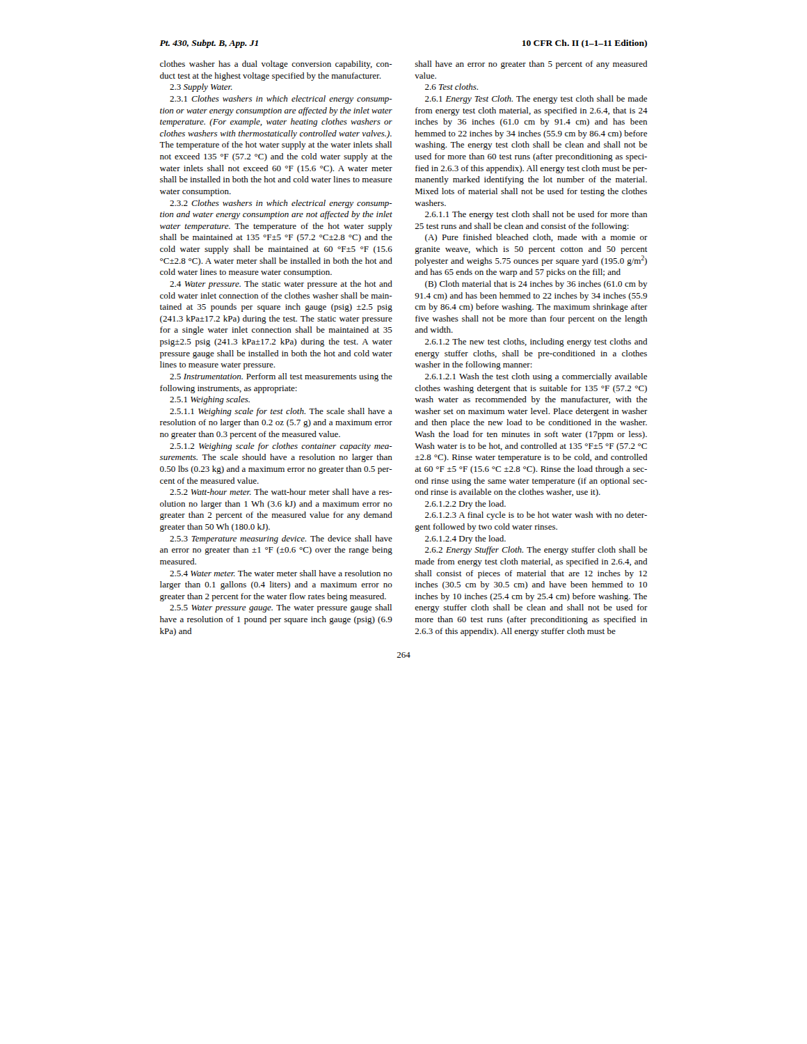Pt. 430, Subpt. B, App. J1 10 CFR Ch. II (1–1–11 Edition)
clothes washer has a dual voltage conversion capability, conduct test at the highest voltage specified by the manufacturer.
2.3 Supply Water.
2.3.1 Clothes washers in which electrical energy consumption or water energy consumption are affected by the inlet water temperature. (For example, water heating clothes washers or clothes washers with thermostatically controlled water valves.). The temperature of the hot water supply at the water inlets shall not exceed 135 °F (57.2 °C) and the cold water supply at the water inlets shall not exceed 60 °F (15.6 °C). A water meter shall be installed in both the hot and cold water lines to measure water consumption.
2.3.2 Clothes washers in which electrical energy consumption and water energy consumption are not affected by the inlet water temperature. The temperature of the hot water supply shall be maintained at 135 °F±5 °F (57.2 °C±2.8 °C) and the cold water supply shall be maintained at 60 °F±5 °F (15.6 °C±2.8 °C). A water meter shall be installed in both the hot and cold water lines to measure water consumption.
2.4 Water pressure. The static water pressure at the hot and cold water inlet connection of the clothes washer shall be maintained at 35 pounds per square inch gauge (psig) ±2.5 psig (241.3 kPa±17.2 kPa) during the test. The static water pressure for a single water inlet connection shall be maintained at 35 psig±2.5 psig (241.3 kPa±17.2 kPa) during the test. A water pressure gauge shall be installed in both the hot and cold water lines to measure water pressure.
2.5 Instrumentation. Perform all test measurements using the following instruments, as appropriate:
2.5.1 Weighing scales.
2.5.1.1 Weighing scale for test cloth. The scale shall have a resolution of no larger than 0.2 oz (5.7 g) and a maximum error no greater than 0.3 percent of the measured value.
2.5.1.2 Weighing scale for clothes container capacity measurements. The scale should have a resolution no larger than 0.50 lbs (0.23 kg) and a maximum error no greater than 0.5 percent of the measured value.
2.5.2 Watt-hour meter. The watt-hour meter shall have a resolution no larger than 1 Wh (3.6 kJ) and a maximum error no greater than 2 percent of the measured value for any demand greater than 50 Wh (180.0 kJ).
2.5.3 Temperature measuring device. The device shall have an error no greater than ±1 °F (±0.6 °C) over the range being measured.
2.5.4 Water meter. The water meter shall have a resolution no larger than 0.1 gallons (0.4 liters) and a maximum error no greater than 2 percent for the water flow rates being measured.
2.5.5 Water pressure gauge. The water pressure gauge shall have a resolution of 1 pound per square inch gauge (psig) (6.9 kPa) and
shall have an error no greater than 5 percent of any measured value.
2.6 Test cloths.
2.6.1 Energy Test Cloth. The energy test cloth shall be made from energy test cloth material, as specified in 2.6.4, that is 24 inches by 36 inches (61.0 cm by 91.4 cm) and has been hemmed to 22 inches by 34 inches (55.9 cm by 86.4 cm) before washing. The energy test cloth shall be clean and shall not be used for more than 60 test runs (after preconditioning as specified in 2.6.3 of this appendix). All energy test cloth must be permanently marked identifying the lot number of the material. Mixed lots of material shall not be used for testing the clothes washers.
2.6.1.1 The energy test cloth shall not be used for more than 25 test runs and shall be clean and consist of the following:
(A) Pure finished bleached cloth, made with a momie or granite weave, which is 50 percent cotton and 50 percent polyester and weighs 5.75 ounces per square yard (195.0 g/m2) and has 65 ends on the warp and 57 picks on the fill; and
(B) Cloth material that is 24 inches by 36 inches (61.0 cm by 91.4 cm) and has been hemmed to 22 inches by 34 inches (55.9 cm by 86.4 cm) before washing. The maximum shrinkage after five washes shall not be more than four percent on the length and width.
2.6.1.2 The new test cloths, including energy test cloths and energy stuffer cloths, shall be pre-conditioned in a clothes washer in the following manner:
2.6.1.2.1 Wash the test cloth using a commercially available clothes washing detergent that is suitable for 135 °F (57.2 °C) wash water as recommended by the manufacturer, with the washer set on maximum water level. Place detergent in washer and then place the new load to be conditioned in the washer. Wash the load for ten minutes in soft water (17ppm or less). Wash water is to be hot, and controlled at 135 °F±5 °F (57.2 °C ±2.8 °C). Rinse water temperature is to be cold, and controlled at 60 °F ±5 °F (15.6 °C ±2.8 °C). Rinse the load through a second rinse using the same water temperature (if an optional second rinse is available on the clothes washer, use it).
2.6.1.2.2 Dry the load.
2.6.1.2.3 A final cycle is to be hot water wash with no detergent followed by two cold water rinses.
2.6.1.2.4 Dry the load.
2.6.2 Energy Stuffer Cloth. The energy stuffer cloth shall be made from energy test cloth material, as specified in 2.6.4, and shall consist of pieces of material that are 12 inches by 12 inches (30.5 cm by 30.5 cm) and have been hemmed to 10 inches by 10 inches (25.4 cm by 25.4 cm) before washing. The energy stuffer cloth shall be clean and shall not be used for more than 60 test runs (after preconditioning as specified in 2.6.3 of this appendix). All energy stuffer cloth must be
264